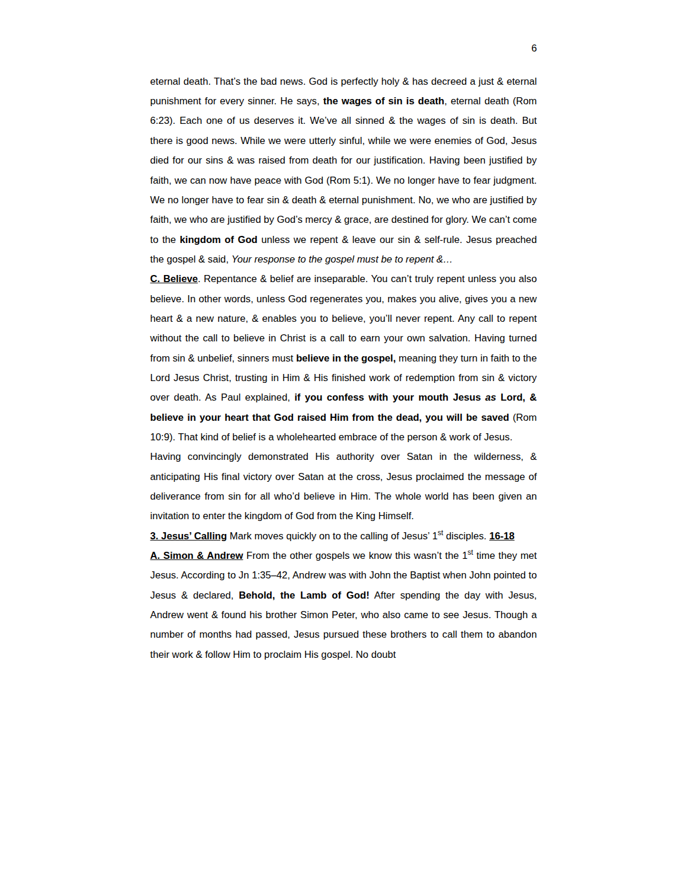6
eternal death. That’s the bad news. God is perfectly holy & has decreed a just & eternal punishment for every sinner. He says, the wages of sin is death, eternal death (Rom 6:23). Each one of us deserves it. We’ve all sinned & the wages of sin is death. But there is good news. While we were utterly sinful, while we were enemies of God, Jesus died for our sins & was raised from death for our justification. Having been justified by faith, we can now have peace with God (Rom 5:1). We no longer have to fear judgment. We no longer have to fear sin & death & eternal punishment. No, we who are justified by faith, we who are justified by God’s mercy & grace, are destined for glory. We can’t come to the kingdom of God unless we repent & leave our sin & self-rule. Jesus preached the gospel & said, Your response to the gospel must be to repent &…
C. Believe. Repentance & belief are inseparable. You can’t truly repent unless you also believe. In other words, unless God regenerates you, makes you alive, gives you a new heart & a new nature, & enables you to believe, you’ll never repent. Any call to repent without the call to believe in Christ is a call to earn your own salvation. Having turned from sin & unbelief, sinners must believe in the gospel, meaning they turn in faith to the Lord Jesus Christ, trusting in Him & His finished work of redemption from sin & victory over death. As Paul explained, if you confess with your mouth Jesus as Lord, & believe in your heart that God raised Him from the dead, you will be saved (Rom 10:9). That kind of belief is a wholehearted embrace of the person & work of Jesus.
Having convincingly demonstrated His authority over Satan in the wilderness, & anticipating His final victory over Satan at the cross, Jesus proclaimed the message of deliverance from sin for all who’d believe in Him. The whole world has been given an invitation to enter the kingdom of God from the King Himself.
3. Jesus’ Calling Mark moves quickly on to the calling of Jesus’ 1st disciples. 16-18
A. Simon & Andrew From the other gospels we know this wasn’t the 1st time they met Jesus. According to Jn 1:35–42, Andrew was with John the Baptist when John pointed to Jesus & declared, Behold, the Lamb of God! After spending the day with Jesus, Andrew went & found his brother Simon Peter, who also came to see Jesus. Though a number of months had passed, Jesus pursued these brothers to call them to abandon their work & follow Him to proclaim His gospel. No doubt